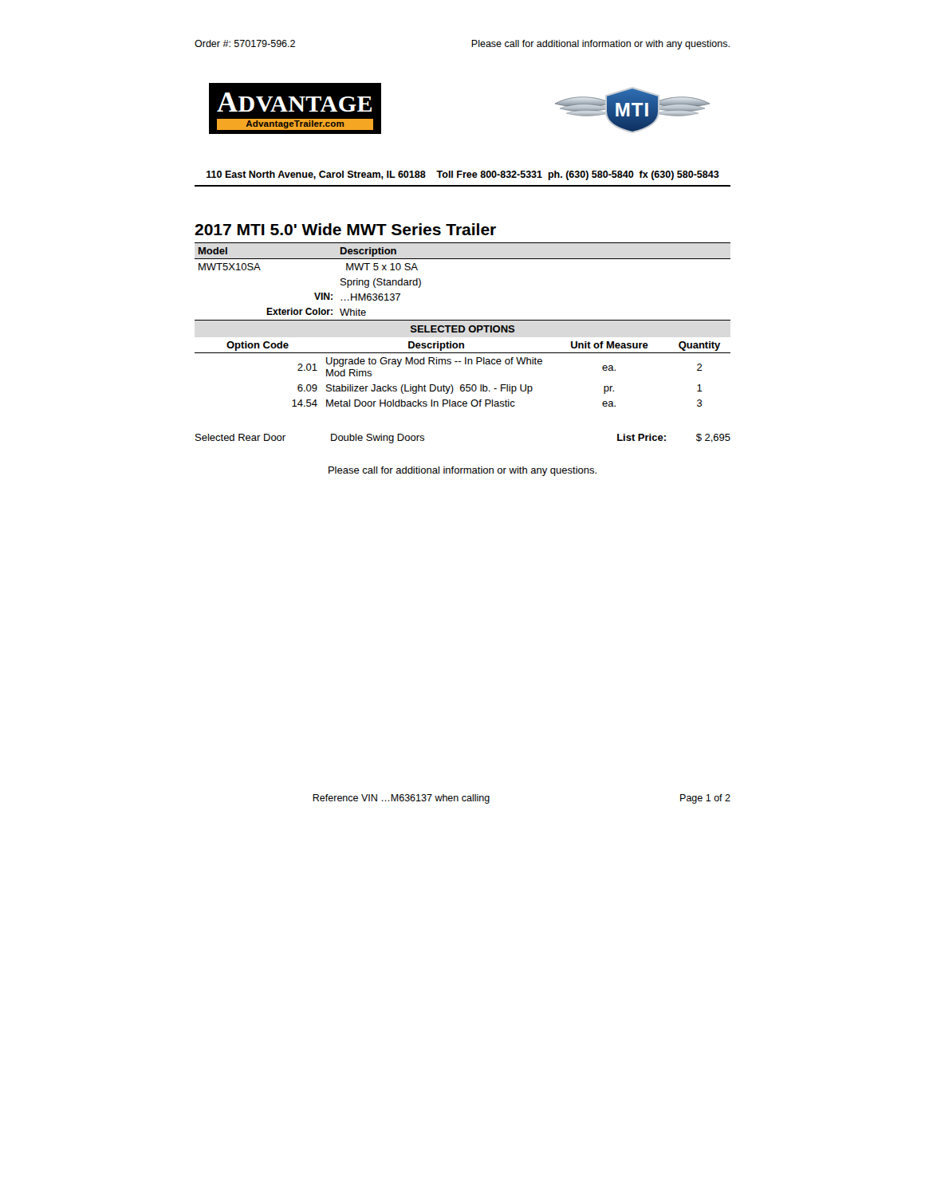Order #: 570179-596.2
Please call for additional information or with any questions.
ADVANTAGE
AdvantageTrailer.com
MTI
110 East North Avenue, Carol Stream, IL 60188 Toll Free 800-832-5331 ph. (630) 580-5840 fx (630) 580-5843
2017 MTI 5.0' Wide MWT Series Trailer
| Model | Description |
| MWT5X10SA | MWT 5 x 10 SA |
| | Spring (Standard) |
| VIN: | …HM636137 |
| Exterior Color: | White |
SELECTED OPTIONS
| Option Code | Description | Unit of Measure | Quantity |
| --- | --- | --- | --- |
| 2.01 | Upgrade to Gray Mod Rims -- In Place of White Mod Rims | ea. | 2 |
| 6.09 | Stabilizer Jacks (Light Duty) 650 lb. - Flip Up | pr. | 1 |
| 14.54 | Metal Door Holdbacks In Place Of Plastic | ea. | 3 |
Selected Rear Door
Double Swing Doors
List Price:
$ 2,695
Please call for additional information or with any questions.
Reference VIN …M636137 when calling
Page 1 of 2